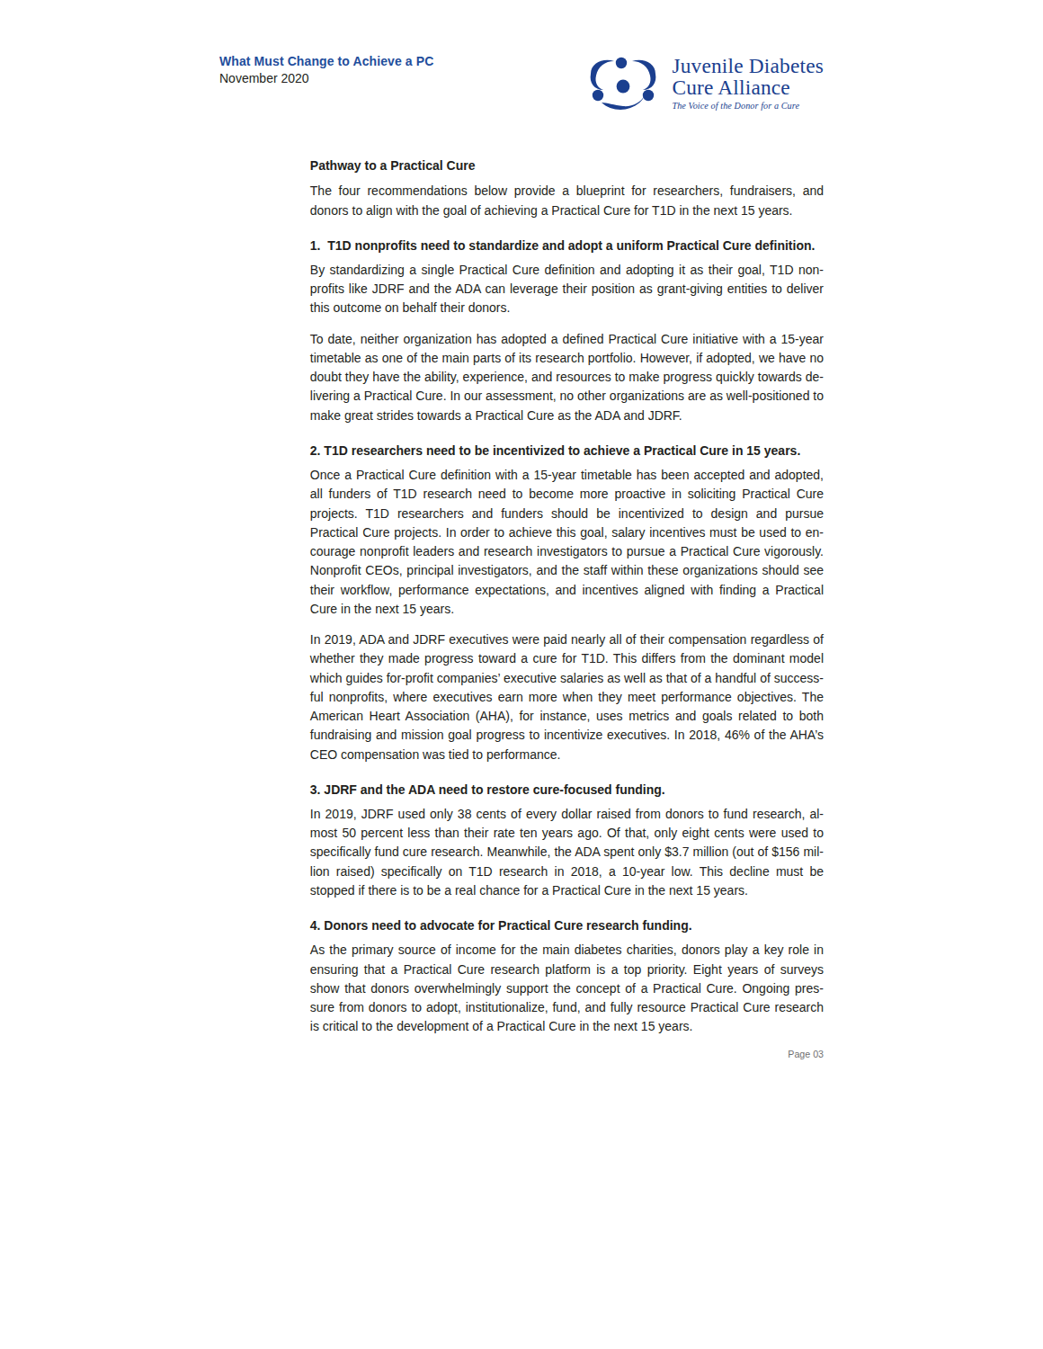What Must Change to Achieve a PC
November 2020
Juvenile Diabetes Cure Alliance The Voice of the Donor for a Cure
Pathway to a Practical Cure
The four recommendations below provide a blueprint for researchers, fundraisers, and donors to align with the goal of achieving a Practical Cure for T1D in the next 15 years.
1. T1D nonprofits need to standardize and adopt a uniform Practical Cure definition.
By standardizing a single Practical Cure definition and adopting it as their goal, T1D nonprofits like JDRF and the ADA can leverage their position as grant-giving entities to deliver this outcome on behalf their donors.
To date, neither organization has adopted a defined Practical Cure initiative with a 15-year timetable as one of the main parts of its research portfolio. However, if adopted, we have no doubt they have the ability, experience, and resources to make progress quickly towards delivering a Practical Cure. In our assessment, no other organizations are as well-positioned to make great strides towards a Practical Cure as the ADA and JDRF.
2. T1D researchers need to be incentivized to achieve a Practical Cure in 15 years.
Once a Practical Cure definition with a 15-year timetable has been accepted and adopted, all funders of T1D research need to become more proactive in soliciting Practical Cure projects. T1D researchers and funders should be incentivized to design and pursue Practical Cure projects. In order to achieve this goal, salary incentives must be used to encourage nonprofit leaders and research investigators to pursue a Practical Cure vigorously. Nonprofit CEOs, principal investigators, and the staff within these organizations should see their workflow, performance expectations, and incentives aligned with finding a Practical Cure in the next 15 years.
In 2019, ADA and JDRF executives were paid nearly all of their compensation regardless of whether they made progress toward a cure for T1D. This differs from the dominant model which guides for-profit companies’ executive salaries as well as that of a handful of successful nonprofits, where executives earn more when they meet performance objectives. The American Heart Association (AHA), for instance, uses metrics and goals related to both fundraising and mission goal progress to incentivize executives. In 2018, 46% of the AHA’s CEO compensation was tied to performance.
3. JDRF and the ADA need to restore cure-focused funding.
In 2019, JDRF used only 38 cents of every dollar raised from donors to fund research, almost 50 percent less than their rate ten years ago. Of that, only eight cents were used to specifically fund cure research. Meanwhile, the ADA spent only $3.7 million (out of $156 million raised) specifically on T1D research in 2018, a 10-year low. This decline must be stopped if there is to be a real chance for a Practical Cure in the next 15 years.
4. Donors need to advocate for Practical Cure research funding.
As the primary source of income for the main diabetes charities, donors play a key role in ensuring that a Practical Cure research platform is a top priority. Eight years of surveys show that donors overwhelmingly support the concept of a Practical Cure. Ongoing pressure from donors to adopt, institutionalize, fund, and fully resource Practical Cure research is critical to the development of a Practical Cure in the next 15 years.
Page 03